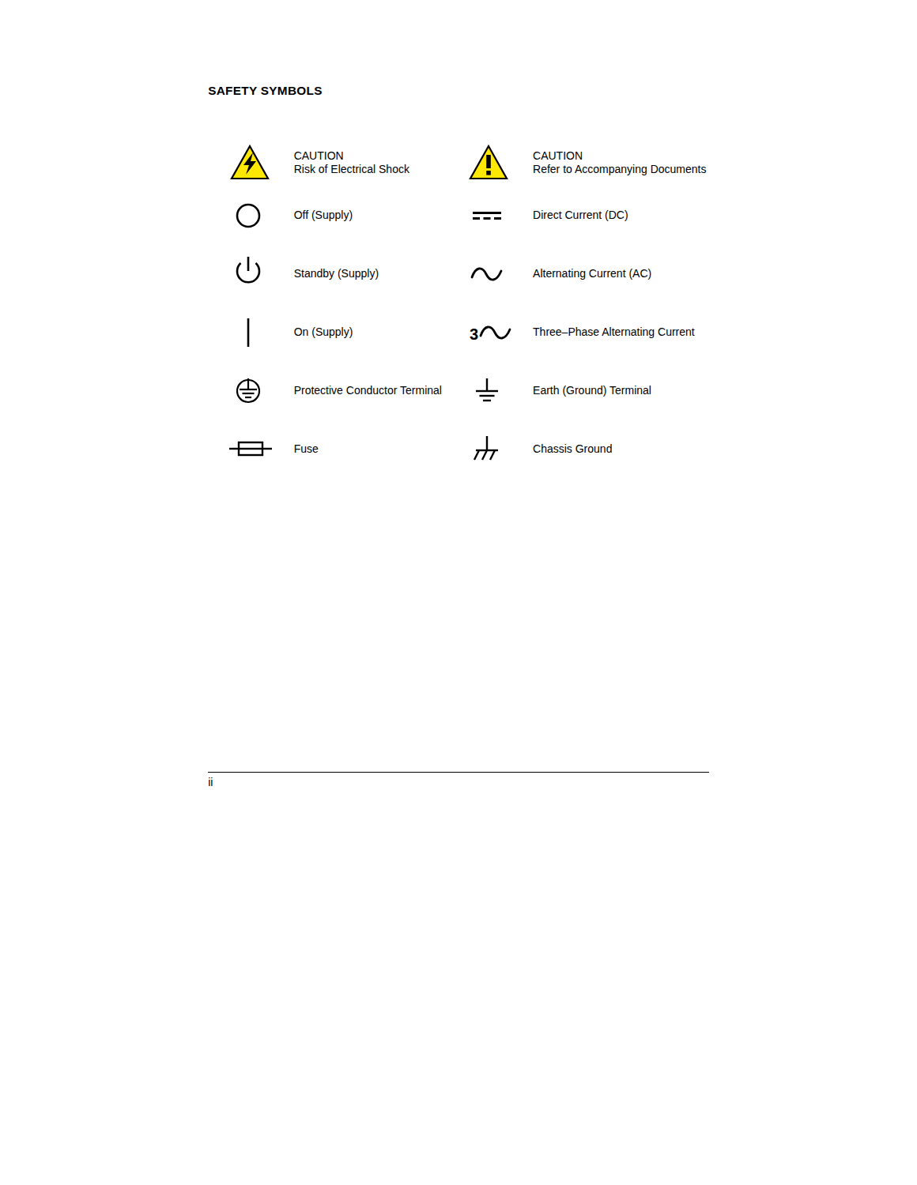SAFETY SYMBOLS
| | CAUTION Risk of Electrical Shock | | CAUTION Refer to Accompanying Documents |
| | Off (Supply) | | Direct Current (DC) |
| | Standby (Supply) | | Alternating Current (AC) |
| | On (Supply) | 3 | Three–Phase Alternating Current |
| | Protective Conductor Terminal | | Earth (Ground) Terminal |
| | Fuse | | Chassis Ground |
ii